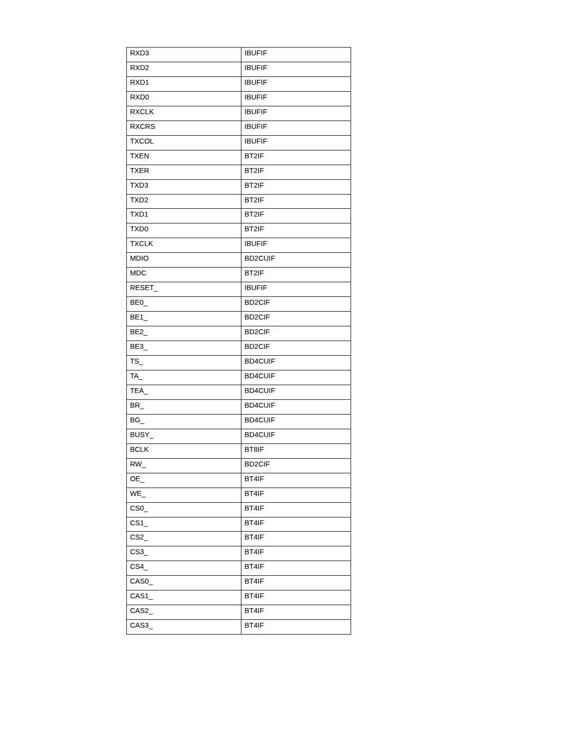| RXD3 | IBUFIF |
| RXD2 | IBUFIF |
| RXD1 | IBUFIF |
| RXD0 | IBUFIF |
| RXCLK | IBUFIF |
| RXCRS | IBUFIF |
| TXCOL | IBUFIF |
| TXEN | BT2IF |
| TXER | BT2IF |
| TXD3 | BT2IF |
| TXD2 | BT2IF |
| TXD1 | BT2IF |
| TXD0 | BT2IF |
| TXCLK | IBUFIF |
| MDIO | BD2CUIF |
| MDC | BT2IF |
| RESET_ | IBUFIF |
| BE0_ | BD2CIF |
| BE1_ | BD2CIF |
| BE2_ | BD2CIF |
| BE3_ | BD2CIF |
| TS_ | BD4CUIF |
| TA_ | BD4CUIF |
| TEA_ | BD4CUIF |
| BR_ | BD4CUIF |
| BG_ | BD4CUIF |
| BUSY_ | BD4CUIF |
| BCLK | BT8IF |
| RW_ | BD2CIF |
| OE_ | BT4IF |
| WE_ | BT4IF |
| CS0_ | BT4IF |
| CS1_ | BT4IF |
| CS2_ | BT4IF |
| CS3_ | BT4IF |
| CS4_ | BT4IF |
| CAS0_ | BT4IF |
| CAS1_ | BT4IF |
| CAS2_ | BT4IF |
| CAS3_ | BT4IF |